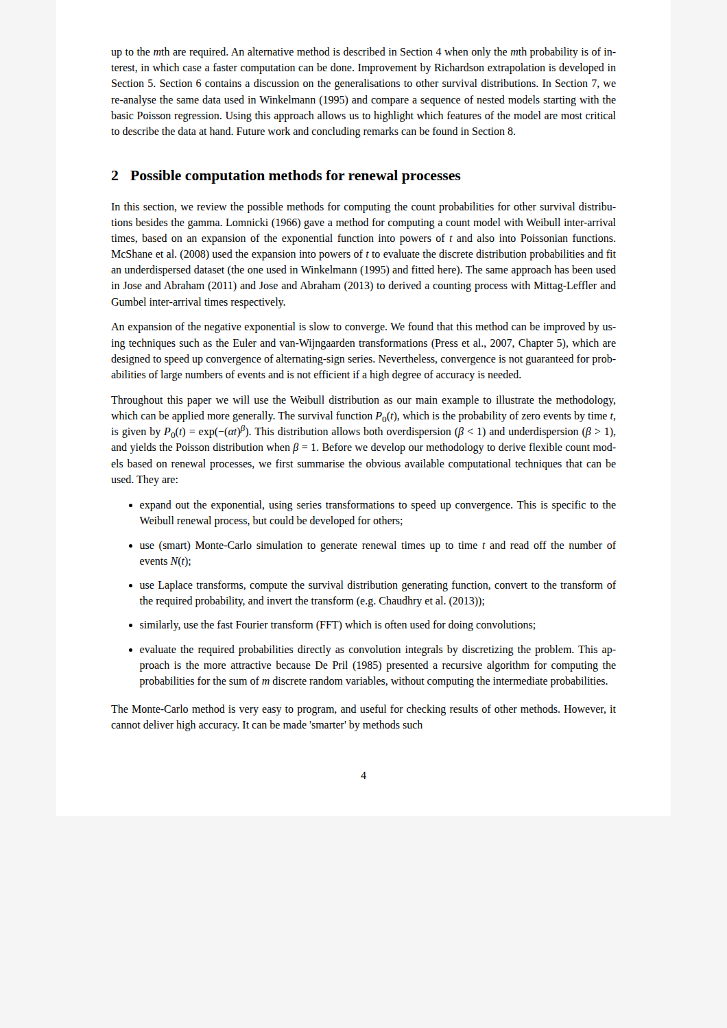up to the mth are required. An alternative method is described in Section 4 when only the mth probability is of interest, in which case a faster computation can be done. Improvement by Richardson extrapolation is developed in Section 5. Section 6 contains a discussion on the generalisations to other survival distributions. In Section 7, we re-analyse the same data used in Winkelmann (1995) and compare a sequence of nested models starting with the basic Poisson regression. Using this approach allows us to highlight which features of the model are most critical to describe the data at hand. Future work and concluding remarks can be found in Section 8.
2 Possible computation methods for renewal processes
In this section, we review the possible methods for computing the count probabilities for other survival distributions besides the gamma. Lomnicki (1966) gave a method for computing a count model with Weibull inter-arrival times, based on an expansion of the exponential function into powers of t and also into Poissonian functions. McShane et al. (2008) used the expansion into powers of t to evaluate the discrete distribution probabilities and fit an underdispersed dataset (the one used in Winkelmann (1995) and fitted here). The same approach has been used in Jose and Abraham (2011) and Jose and Abraham (2013) to derived a counting process with Mittag-Leffler and Gumbel inter-arrival times respectively.
An expansion of the negative exponential is slow to converge. We found that this method can be improved by using techniques such as the Euler and van-Wijngaarden transformations (Press et al., 2007, Chapter 5), which are designed to speed up convergence of alternating-sign series. Nevertheless, convergence is not guaranteed for probabilities of large numbers of events and is not efficient if a high degree of accuracy is needed.
Throughout this paper we will use the Weibull distribution as our main example to illustrate the methodology, which can be applied more generally. The survival function P0(t), which is the probability of zero events by time t, is given by P0(t) = exp(−(αt)β). This distribution allows both overdispersion (β < 1) and underdispersion (β > 1), and yields the Poisson distribution when β = 1. Before we develop our methodology to derive flexible count models based on renewal processes, we first summarise the obvious available computational techniques that can be used. They are:
expand out the exponential, using series transformations to speed up convergence. This is specific to the Weibull renewal process, but could be developed for others;
use (smart) Monte-Carlo simulation to generate renewal times up to time t and read off the number of events N(t);
use Laplace transforms, compute the survival distribution generating function, convert to the transform of the required probability, and invert the transform (e.g. Chaudhry et al. (2013));
similarly, use the fast Fourier transform (FFT) which is often used for doing convolutions;
evaluate the required probabilities directly as convolution integrals by discretizing the problem. This approach is the more attractive because De Pril (1985) presented a recursive algorithm for computing the probabilities for the sum of m discrete random variables, without computing the intermediate probabilities.
The Monte-Carlo method is very easy to program, and useful for checking results of other methods. However, it cannot deliver high accuracy. It can be made 'smarter' by methods such
4